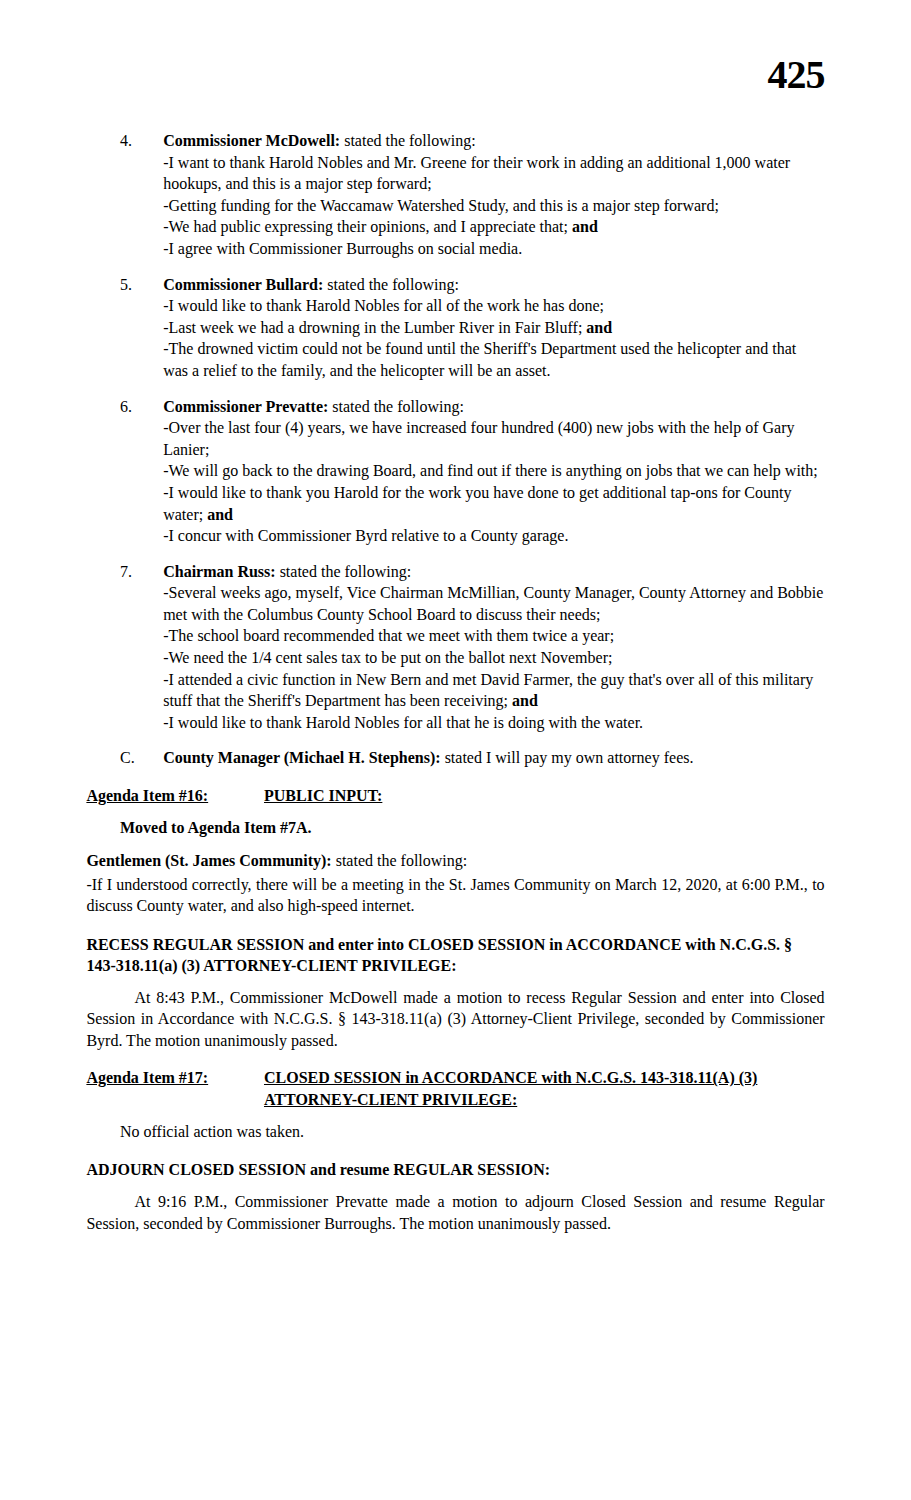425
4.
Commissioner McDowell: stated the following:
-I want to thank Harold Nobles and Mr. Greene for their work in adding an additional 1,000 water hookups, and this is a major step forward;
-Getting funding for the Waccamaw Watershed Study, and this is a major step forward;
-We had public expressing their opinions, and I appreciate that; and
-I agree with Commissioner Burroughs on social media.
5.
Commissioner Bullard: stated the following:
-I would like to thank Harold Nobles for all of the work he has done;
-Last week we had a drowning in the Lumber River in Fair Bluff; and
-The drowned victim could not be found until the Sheriff's Department used the helicopter and that was a relief to the family, and the helicopter will be an asset.
6.
Commissioner Prevatte: stated the following:
-Over the last four (4) years, we have increased four hundred (400) new jobs with the help of Gary Lanier;
-We will go back to the drawing Board, and find out if there is anything on jobs that we can help with;
-I would like to thank you Harold for the work you have done to get additional tap-ons for County water; and
-I concur with Commissioner Byrd relative to a County garage.
7.
Chairman Russ: stated the following:
-Several weeks ago, myself, Vice Chairman McMillian, County Manager, County Attorney and Bobbie met with the Columbus County School Board to discuss their needs;
-The school board recommended that we meet with them twice a year;
-We need the 1/4 cent sales tax to be put on the ballot next November;
-I attended a civic function in New Bern and met David Farmer, the guy that's over all of this military stuff that the Sheriff's Department has been receiving; and
-I would like to thank Harold Nobles for all that he is doing with the water.
C.
County Manager (Michael H. Stephens): stated I will pay my own attorney fees.
| Agenda Item #16: | PUBLIC INPUT: |
Moved to Agenda Item #7A.
Gentlemen (St. James Community): stated the following:
-If I understood correctly, there will be a meeting in the St. James Community on March 12, 2020, at 6:00 P.M., to discuss County water, and also high-speed internet.
RECESS REGULAR SESSION and enter into CLOSED SESSION in ACCORDANCE with N.C.G.S. § 143-318.11(a) (3) ATTORNEY-CLIENT PRIVILEGE:
At 8:43 P.M., Commissioner McDowell made a motion to recess Regular Session and enter into Closed Session in Accordance with N.C.G.S. § 143-318.11(a) (3) Attorney-Client Privilege, seconded by Commissioner Byrd. The motion unanimously passed.
| Agenda Item #17: | CLOSED SESSION in ACCORDANCE with N.C.G.S. 143-318.11(A) (3) ATTORNEY-CLIENT PRIVILEGE: |
No official action was taken.
ADJOURN CLOSED SESSION and resume REGULAR SESSION:
At 9:16 P.M., Commissioner Prevatte made a motion to adjourn Closed Session and resume Regular Session, seconded by Commissioner Burroughs. The motion unanimously passed.